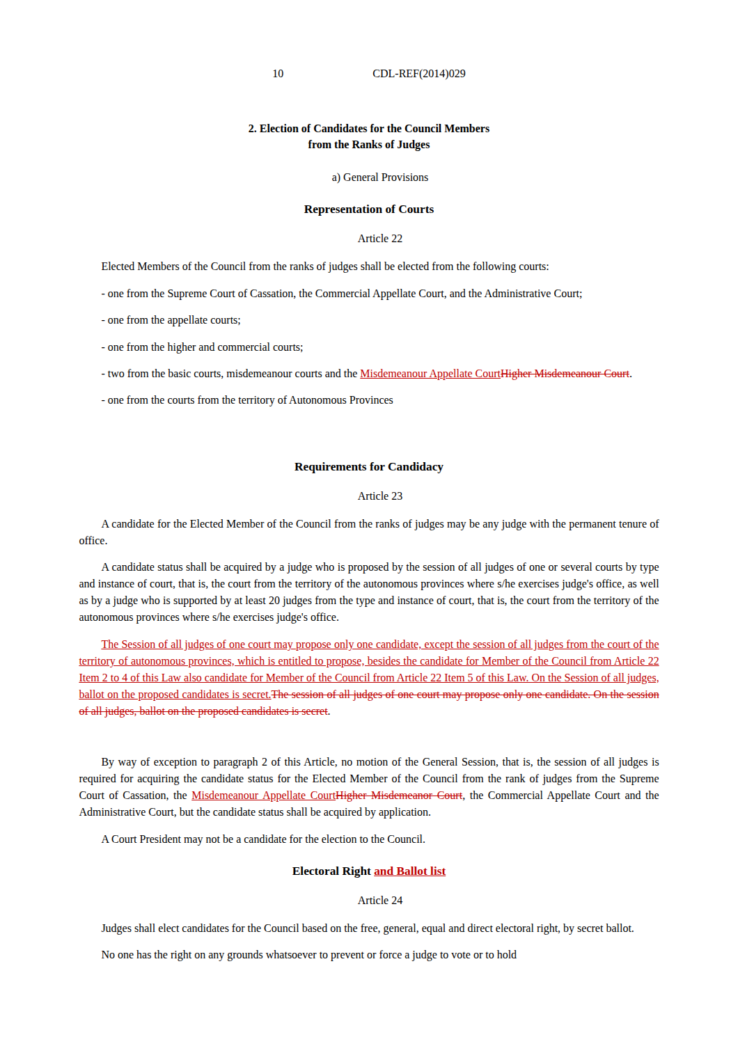10 CDL-REF(2014)029
2. Election of Candidates for the Council Members
from the Ranks of Judges
a) General Provisions
Representation of Courts
Article 22
Elected Members of the Council from the ranks of judges shall be elected from the following courts:
- one from the Supreme Court of Cassation, the Commercial Appellate Court, and the Administrative Court;
- one from the appellate courts;
- one from the higher and commercial courts;
- two from the basic courts, misdemeanour courts and the Misdemeanour Appellate CourtHigher Misdemeanour Court.
- one from the courts from the territory of Autonomous Provinces
Requirements for Candidacy
Article 23
A candidate for the Elected Member of the Council from the ranks of judges may be any judge with the permanent tenure of office.
A candidate status shall be acquired by a judge who is proposed by the session of all judges of one or several courts by type and instance of court, that is, the court from the territory of the autonomous provinces where s/he exercises judge's office, as well as by a judge who is supported by at least 20 judges from the type and instance of court, that is, the court from the territory of the autonomous provinces where s/he exercises judge's office.
The Session of all judges of one court may propose only one candidate, except the session of all judges from the court of the territory of autonomous provinces, which is entitled to propose, besides the candidate for Member of the Council from Article 22 Item 2 to 4 of this Law also candidate for Member of the Council from Article 22 Item 5 of this Law. On the Session of all judges, ballot on the proposed candidates is secret.The session of all judges of one court may propose only one candidate. On the session of all judges, ballot on the proposed candidates is secret.
By way of exception to paragraph 2 of this Article, no motion of the General Session, that is, the session of all judges is required for acquiring the candidate status for the Elected Member of the Council from the rank of judges from the Supreme Court of Cassation, the Misdemeanour Appellate CourtHigher Misdemeanor Court, the Commercial Appellate Court and the Administrative Court, but the candidate status shall be acquired by application.
A Court President may not be a candidate for the election to the Council.
Electoral Right and Ballot list
Article 24
Judges shall elect candidates for the Council based on the free, general, equal and direct electoral right, by secret ballot.
No one has the right on any grounds whatsoever to prevent or force a judge to vote or to hold